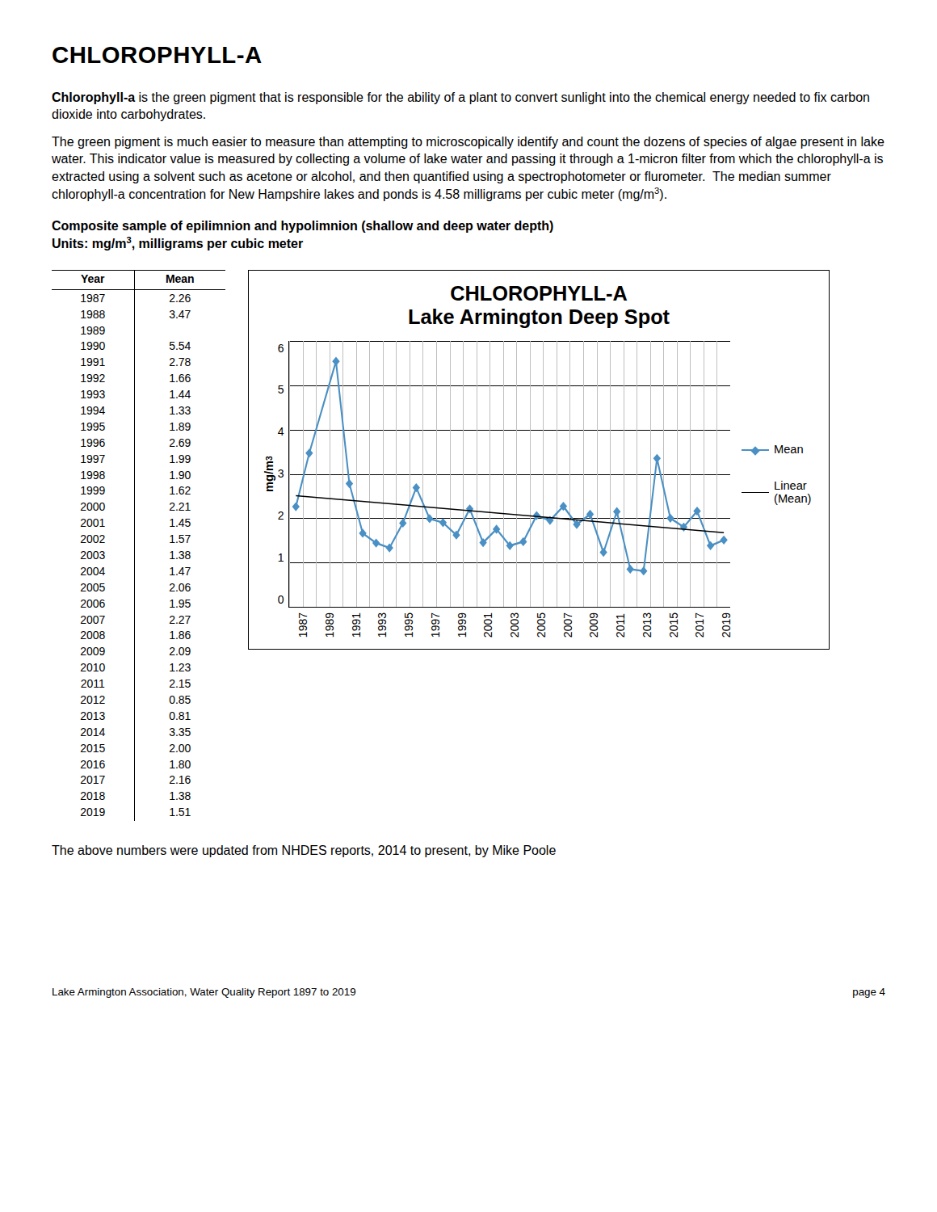CHLOROPHYLL-A
Chlorophyll-a is the green pigment that is responsible for the ability of a plant to convert sunlight into the chemical energy needed to fix carbon dioxide into carbohydrates.
The green pigment is much easier to measure than attempting to microscopically identify and count the dozens of species of algae present in lake water. This indicator value is measured by collecting a volume of lake water and passing it through a 1-micron filter from which the chlorophyll-a is extracted using a solvent such as acetone or alcohol, and then quantified using a spectrophotometer or flurometer. The median summer chlorophyll-a concentration for New Hampshire lakes and ponds is 4.58 milligrams per cubic meter (mg/m3).
Composite sample of epilimnion and hypolimnion (shallow and deep water depth)
Units: mg/m3, milligrams per cubic meter
| Year | Mean |
| --- | --- |
| 1987 | 2.26 |
| 1988 | 3.47 |
| 1989 | |
| 1990 | 5.54 |
| 1991 | 2.78 |
| 1992 | 1.66 |
| 1993 | 1.44 |
| 1994 | 1.33 |
| 1995 | 1.89 |
| 1996 | 2.69 |
| 1997 | 1.99 |
| 1998 | 1.90 |
| 1999 | 1.62 |
| 2000 | 2.21 |
| 2001 | 1.45 |
| 2002 | 1.57 |
| 2003 | 1.38 |
| 2004 | 1.47 |
| 2005 | 2.06 |
| 2006 | 1.95 |
| 2007 | 2.27 |
| 2008 | 1.86 |
| 2009 | 2.09 |
| 2010 | 1.23 |
| 2011 | 2.15 |
| 2012 | 0.85 |
| 2013 | 0.81 |
| 2014 | 3.35 |
| 2015 | 2.00 |
| 2016 | 1.80 |
| 2017 | 2.16 |
| 2018 | 1.38 |
| 2019 | 1.51 |
CHLOROPHYLL-A
Lake Armington Deep Spot
mg/m3
6 5 4 3 2 1 0
Mean
Linear
(Mean)
1987 1989 1991 1993 1995 1997 1999 2001 2003 2005 2007 2009 2011 2013 2015 2017 2019
The above numbers were updated from NHDES reports, 2014 to present, by Mike Poole
Lake Armington Association, Water Quality Report 1897 to 2019 page 4